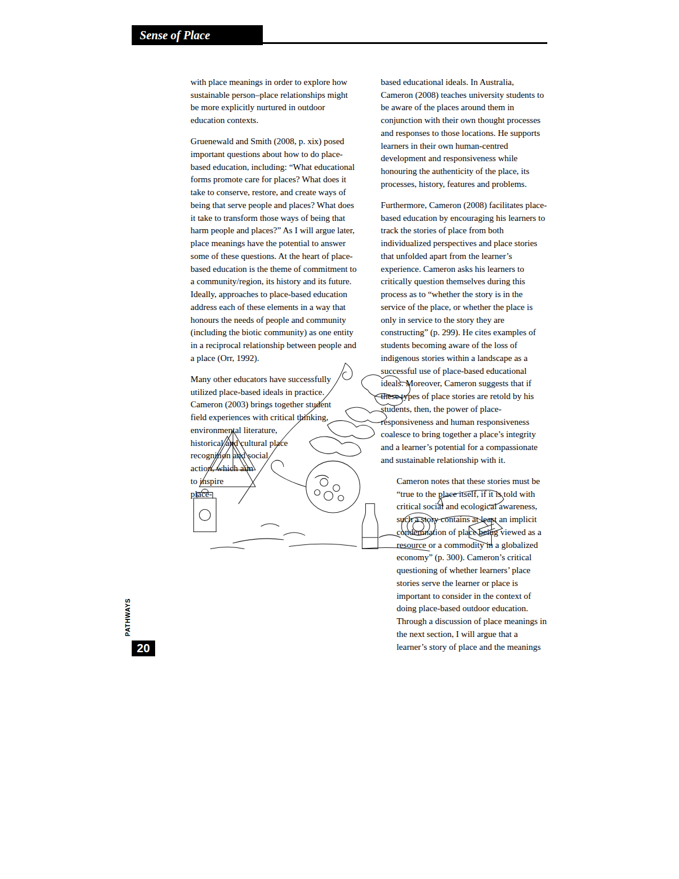Sense of Place
with place meanings in order to explore how sustainable person–place relationships might be more explicitly nurtured in outdoor education contexts.
Gruenewald and Smith (2008, p. xix) posed important questions about how to do place-based education, including: “What educational forms promote care for places? What does it take to conserve, restore, and create ways of being that serve people and places? What does it take to transform those ways of being that harm people and places?” As I will argue later, place meanings have the potential to answer some of these questions. At the heart of place-based education is the theme of commitment to a community/region, its history and its future. Ideally, approaches to place-based education address each of these elements in a way that honours the needs of people and community (including the biotic community) as one entity in a reciprocal relationship between people and a place (Orr, 1992).
Many other educators have successfully utilized place-based ideals in practice. Cameron (2003) brings together student field experiences with critical thinking, environmental literature, historical and cultural place recognition and social action, which aim to inspire place-
based educational ideals. In Australia, Cameron (2008) teaches university students to be aware of the places around them in conjunction with their own thought processes and responses to those locations. He supports learners in their own human-centred development and responsiveness while honouring the authenticity of the place, its processes, history, features and problems.
Furthermore, Cameron (2008) facilitates place-based education by encouraging his learners to track the stories of place from both individualized perspectives and place stories that unfolded apart from the learner’s experience. Cameron asks his learners to critically question themselves during this process as to “whether the story is in the service of the place, or whether the place is only in service to the story they are constructing” (p. 299). He cites examples of students becoming aware of the loss of indigenous stories within a landscape as a successful use of place-based educational ideals. Moreover, Cameron suggests that if these types of place stories are retold by his students, then, the power of place-responsiveness and human responsiveness coalesce to bring together a place’s integrity and a learner’s potential for a compassionate and sustainable relationship with it.
Cameron notes that these stories must be “true to the place itself, if it is told with critical social and ecological awareness, such a story contains at least an implicit condemnation of place being viewed as a resource or a commodity in a globalized economy” (p. 300). Cameron’s critical questioning of whether learners’ place stories serve the learner or place is important to consider in the context of doing place-based outdoor education. Through a discussion of place meanings in the next section, I will argue that a learner’s story of place and the meanings
PATHWAYS
20